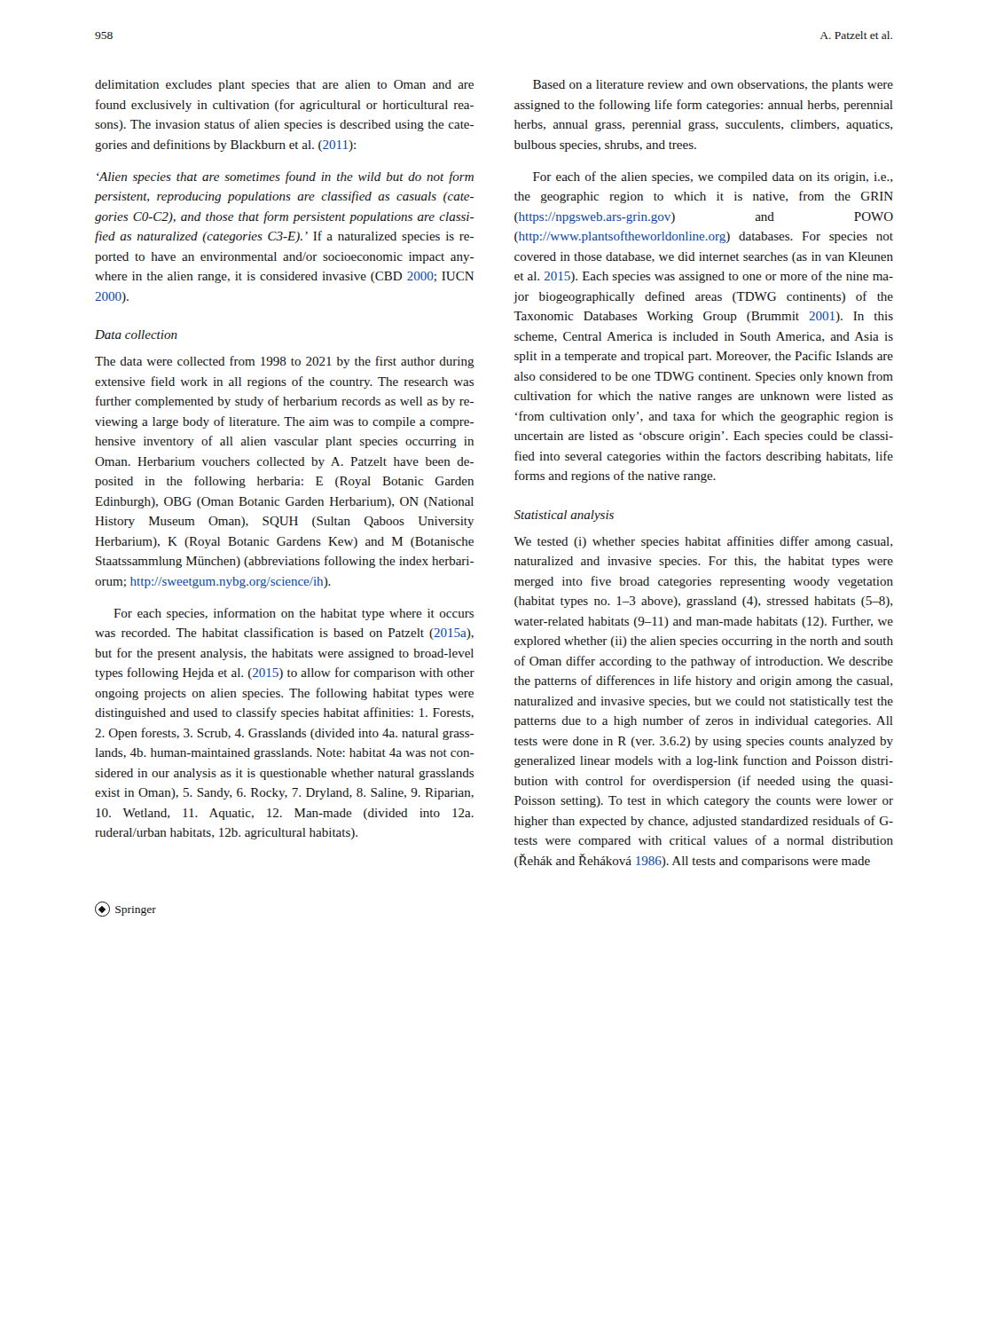958 A. Patzelt et al.
delimitation excludes plant species that are alien to Oman and are found exclusively in cultivation (for agricultural or horticultural reasons). The invasion status of alien species is described using the categories and definitions by Blackburn et al. (2011):
‘Alien species that are sometimes found in the wild but do not form persistent, reproducing populations are classified as casuals (categories C0-C2), and those that form persistent populations are classified as naturalized (categories C3-E).’
If a naturalized species is reported to have an environmental and/or socioeconomic impact anywhere in the alien range, it is considered invasive (CBD 2000; IUCN 2000).
Data collection
The data were collected from 1998 to 2021 by the first author during extensive field work in all regions of the country. The research was further complemented by study of herbarium records as well as by reviewing a large body of literature. The aim was to compile a comprehensive inventory of all alien vascular plant species occurring in Oman. Herbarium vouchers collected by A. Patzelt have been deposited in the following herbaria: E (Royal Botanic Garden Edinburgh), OBG (Oman Botanic Garden Herbarium), ON (National History Museum Oman), SQUH (Sultan Qaboos University Herbarium), K (Royal Botanic Gardens Kew) and M (Botanische Staatssammlung München) (abbreviations following the index herbariorum; http://sweetgum.nybg.org/science/ih).
For each species, information on the habitat type where it occurs was recorded. The habitat classification is based on Patzelt (2015a), but for the present analysis, the habitats were assigned to broad-level types following Hejda et al. (2015) to allow for comparison with other ongoing projects on alien species. The following habitat types were distinguished and used to classify species habitat affinities: 1. Forests, 2. Open forests, 3. Scrub, 4. Grasslands (divided into 4a. natural grasslands, 4b. human-maintained grasslands. Note: habitat 4a was not considered in our analysis as it is questionable whether natural grasslands exist in Oman), 5. Sandy, 6. Rocky, 7. Dryland, 8. Saline, 9. Riparian, 10. Wetland, 11. Aquatic, 12. Man-made (divided into 12a. ruderal/urban habitats, 12b. agricultural habitats).
Based on a literature review and own observations, the plants were assigned to the following life form categories: annual herbs, perennial herbs, annual grass, perennial grass, succulents, climbers, aquatics, bulbous species, shrubs, and trees.
For each of the alien species, we compiled data on its origin, i.e., the geographic region to which it is native, from the GRIN (https://npgsweb.ars-grin.gov) and POWO (http://www.plantsoftheworldonline.org) databases. For species not covered in those database, we did internet searches (as in van Kleunen et al. 2015). Each species was assigned to one or more of the nine major biogeographically defined areas (TDWG continents) of the Taxonomic Databases Working Group (Brummit 2001). In this scheme, Central America is included in South America, and Asia is split in a temperate and tropical part. Moreover, the Pacific Islands are also considered to be one TDWG continent. Species only known from cultivation for which the native ranges are unknown were listed as ‘from cultivation only’, and taxa for which the geographic region is uncertain are listed as ‘obscure origin’. Each species could be classified into several categories within the factors describing habitats, life forms and regions of the native range.
Statistical analysis
We tested (i) whether species habitat affinities differ among casual, naturalized and invasive species. For this, the habitat types were merged into five broad categories representing woody vegetation (habitat types no. 1–3 above), grassland (4), stressed habitats (5–8), water-related habitats (9–11) and man-made habitats (12). Further, we explored whether (ii) the alien species occurring in the north and south of Oman differ according to the pathway of introduction. We describe the patterns of differences in life history and origin among the casual, naturalized and invasive species, but we could not statistically test the patterns due to a high number of zeros in individual categories. All tests were done in R (ver. 3.6.2) by using species counts analyzed by generalized linear models with a log-link function and Poisson distribution with control for overdispersion (if needed using the quasi-Poisson setting). To test in which category the counts were lower or higher than expected by chance, adjusted standardized residuals of G-tests were compared with critical values of a normal distribution (Řehák and Řeháková 1986). All tests and comparisons were made
Springer